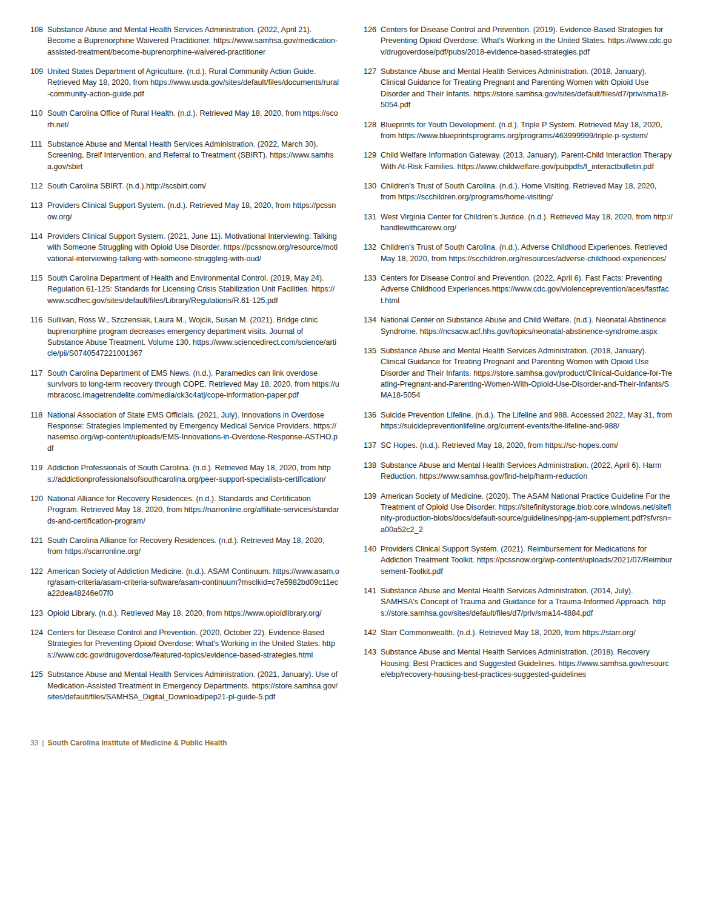108 Substance Abuse and Mental Health Services Administration. (2022, April 21). Become a Buprenorphine Waivered Practitioner. https://www.samhsa.gov/medication-assisted-treatment/become-buprenorphine-waivered-practitioner
109 United States Department of Agriculture. (n.d.). Rural Community Action Guide. Retrieved May 18, 2020, from https://www.usda.gov/sites/default/files/documents/rural-community-action-guide.pdf
110 South Carolina Office of Rural Health. (n.d.). Retrieved May 18, 2020, from https://scorh.net/
111 Substance Abuse and Mental Health Services Administration. (2022, March 30). Screening, Breif Intervention, and Referral to Treatment (SBIRT). https://www.samhsa.gov/sbirt
112 South Carolina SBIRT. (n.d.).http://scsbirt.com/
113 Providers Clinical Support System. (n.d.). Retrieved May 18, 2020, from https://pcssnow.org/
114 Providers Clinical Support System. (2021, June 11). Motivational Interviewing: Talking with Someone Struggling with Opioid Use Disorder. https://pcssnow.org/resource/motivational-interviewing-talking-with-someone-struggling-with-oud/
115 South Carolina Department of Health and Environmental Control. (2019, May 24). Regulation 61-125: Standards for Licensing Crisis Stabilization Unit Facilities. https://www.scdhec.gov/sites/default/files/Library/Regulations/R.61-125.pdf
116 Sullivan, Ross W., Szczensiak, Laura M., Wojcik, Susan M. (2021). Bridge clinic buprenorphine program decreases emergency department visits. Journal of Substance Abuse Treatment. Volume 130. https://www.sciencedirect.com/science/article/pii/S0740547221001367
117 South Carolina Department of EMS News. (n.d.). Paramedics can link overdose survivors to long-term recovery through COPE. Retrieved May 18, 2020, from https://umbracosc.imagetrendelite.com/media/ck3c4atj/cope-information-paper.pdf
118 National Association of State EMS Officials. (2021, July). Innovations in Overdose Response: Strategies Implemented by Emergency Medical Service Providers. https://nasemso.org/wp-content/uploads/EMS-Innovations-in-Overdose-Response-ASTHO.pdf
119 Addiction Professionals of South Carolina. (n.d.). Retrieved May 18, 2020, from https://addictionprofessionalsofsouthcarolina.org/peer-support-specialists-certification/
120 National Alliance for Recovery Residences. (n.d.). Standards and Certification Program. Retrieved May 18, 2020, from https://narronline.org/affiliate-services/standards-and-certification-program/
121 South Carolina Alliance for Recovery Residences. (n.d.). Retrieved May 18, 2020, from https://scarronline.org/
122 American Society of Addiction Medicine. (n.d.). ASAM Continuum. https://www.asam.org/asam-criteria/asam-criteria-software/asam-continuum?msclkid=c7e5982bd09c11eca22dea48246e07f0
123 Opioid Library. (n.d.). Retrieved May 18, 2020, from https://www.opioidlibrary.org/
124 Centers for Disease Control and Prevention. (2020, October 22). Evidence-Based Strategies for Preventing Opioid Overdose: What's Working in the United States. https://www.cdc.gov/drugoverdose/featured-topics/evidence-based-strategies.html
125 Substance Abuse and Mental Health Services Administration. (2021, January). Use of Medication-Assisted Treatment in Emergency Departments. https://store.samhsa.gov/sites/default/files/SAMHSA_Digital_Download/pep21-pl-guide-5.pdf
126 Centers for Disease Control and Prevention. (2019). Evidence-Based Strategies for Preventing Opioid Overdose: What's Working in the United States. https://www.cdc.gov/drugoverdose/pdf/pubs/2018-evidence-based-strategies.pdf
127 Substance Abuse and Mental Health Services Administration. (2018, January). Clinical Guidance for Treating Pregnant and Parenting Women with Opioid Use Disorder and Their Infants. https://store.samhsa.gov/sites/default/files/d7/priv/sma18-5054.pdf
128 Blueprints for Youth Development. (n.d.). Triple P System. Retrieved May 18, 2020, from https://www.blueprintsprograms.org/programs/463999999/triple-p-system/
129 Child Welfare Information Gateway. (2013, January). Parent-Child Interaction Therapy With At-Risk Families. https://www.childwelfare.gov/pubpdfs/f_interactbulletin.pdf
130 Children's Trust of South Carolina. (n.d.). Home Visiting. Retrieved May 18, 2020, from https://scchildren.org/programs/home-visiting/
131 West Virginia Center for Children's Justice. (n.d.). Retrieved May 18, 2020, from http://handlewithcarewv.org/
132 Children's Trust of South Carolina. (n.d.). Adverse Childhood Experiences. Retrieved May 18, 2020, from https://scchildren.org/resources/adverse-childhood-experiences/
133 Centers for Disease Control and Prevention. (2022, April 6). Fast Facts: Preventing Adverse Childhood Experiences.https://www.cdc.gov/violenceprevention/aces/fastfact.html
134 National Center on Substance Abuse and Child Welfare. (n.d.). Neonatal Abstinence Syndrome. https://ncsacw.acf.hhs.gov/topics/neonatal-abstinence-syndrome.aspx
135 Substance Abuse and Mental Health Services Administration. (2018, January). Clinical Guidance for Treating Pregnant and Parenting Women with Opioid Use Disorder and Their Infants. https://store.samhsa.gov/product/Clinical-Guidance-for-Treating-Pregnant-and-Parenting-Women-With-Opioid-Use-Disorder-and-Their-Infants/SMA18-5054
136 Suicide Prevention Lifeline. (n.d.). The Lifeline and 988. Accessed 2022, May 31, from https://suicidepreventionlifeline.org/current-events/the-lifeline-and-988/
137 SC Hopes. (n.d.). Retrieved May 18, 2020, from https://sc-hopes.com/
138 Substance Abuse and Mental Health Services Administration. (2022, April 6). Harm Reduction. https://www.samhsa.gov/find-help/harm-reduction
139 American Society of Medicine. (2020). The ASAM National Practice Guideline For the Treatment of Opioid Use Disorder. https://sitefinitystorage.blob.core.windows.net/sitefinity-production-blobs/docs/default-source/guidelines/npg-jam-supplement.pdf?sfvrsn=a00a52c2_2
140 Providers Clinical Support System. (2021). Reimbursement for Medications for Addiction Treatment Toolkit. https://pcssnow.org/wp-content/uploads/2021/07/Reimbursement-Toolkit.pdf
141 Substance Abuse and Mental Health Services Administration. (2014, July). SAMHSA's Concept of Trauma and Guidance for a Trauma-Informed Approach. https://store.samhsa.gov/sites/default/files/d7/priv/sma14-4884.pdf
142 Starr Commonwealth. (n.d.). Retrieved May 18, 2020, from https://starr.org/
143 Substance Abuse and Mental Health Services Administration. (2018). Recovery Housing: Best Practices and Suggested Guidelines. https://www.samhsa.gov/resource/ebp/recovery-housing-best-practices-suggested-guidelines
33|South Carolina Institute of Medicine & Public Health